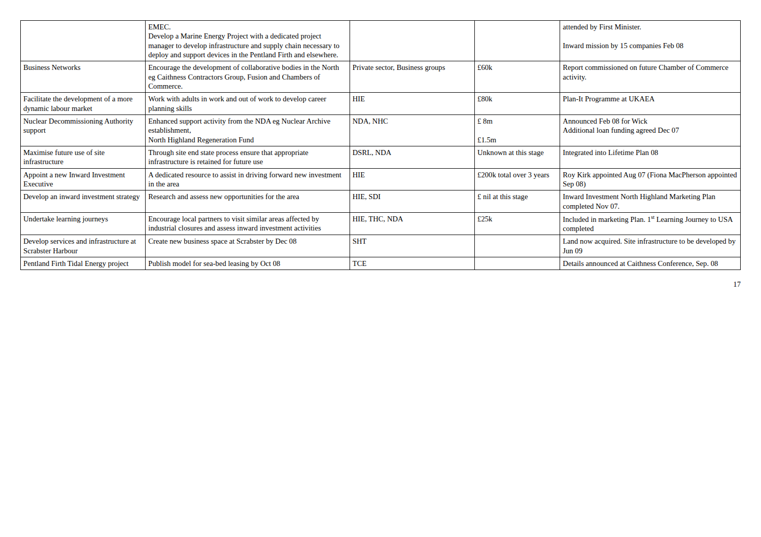| | EMEC. Develop a Marine Energy Project with a dedicated project manager to develop infrastructure and supply chain necessary to deploy and support devices in the Pentland Firth and elsewhere. | | | attended by First Minister. Inward mission by 15 companies Feb 08 |
| Business Networks | Encourage the development of collaborative bodies in the North eg Caithness Contractors Group, Fusion and Chambers of Commerce. | Private sector, Business groups | £60k | Report commissioned on future Chamber of Commerce activity. |
| Facilitate the development of a more dynamic labour market | Work with adults in work and out of work to develop career planning skills | HIE | £80k | Plan-It Programme at UKAEA |
| Nuclear Decommissioning Authority support | Enhanced support activity from the NDA eg Nuclear Archive establishment, North Highland Regeneration Fund | NDA, NHC | £ 8m £1.5m | Announced Feb 08 for Wick Additional loan funding agreed Dec 07 |
| Maximise future use of site infrastructure | Through site end state process ensure that appropriate infrastructure is retained for future use | DSRL, NDA | Unknown at this stage | Integrated into Lifetime Plan 08 |
| Appoint a new Inward Investment Executive | A dedicated resource to assist in driving forward new investment in the area | HIE | £200k total over 3 years | Roy Kirk appointed Aug 07 (Fiona MacPherson appointed Sep 08) |
| Develop an inward investment strategy | Research and assess new opportunities for the area | HIE, SDI | £ nil at this stage | Inward Investment North Highland Marketing Plan completed Nov 07. |
| Undertake learning journeys | Encourage local partners to visit similar areas affected by industrial closures and assess inward investment activities | HIE, THC, NDA | £25k | Included in marketing Plan. 1 st Learning Journey to USA completed |
| Develop services and infrastructure at Scrabster Harbour | Create new business space at Scrabster by Dec 08 | SHT | | Land now acquired. Site infrastructure to be developed by Jun 09 |
| Pentland Firth Tidal Energy project | Publish model for sea-bed leasing by Oct 08 | TCE | | Details announced at Caithness Conference, Sep. 08 |
17